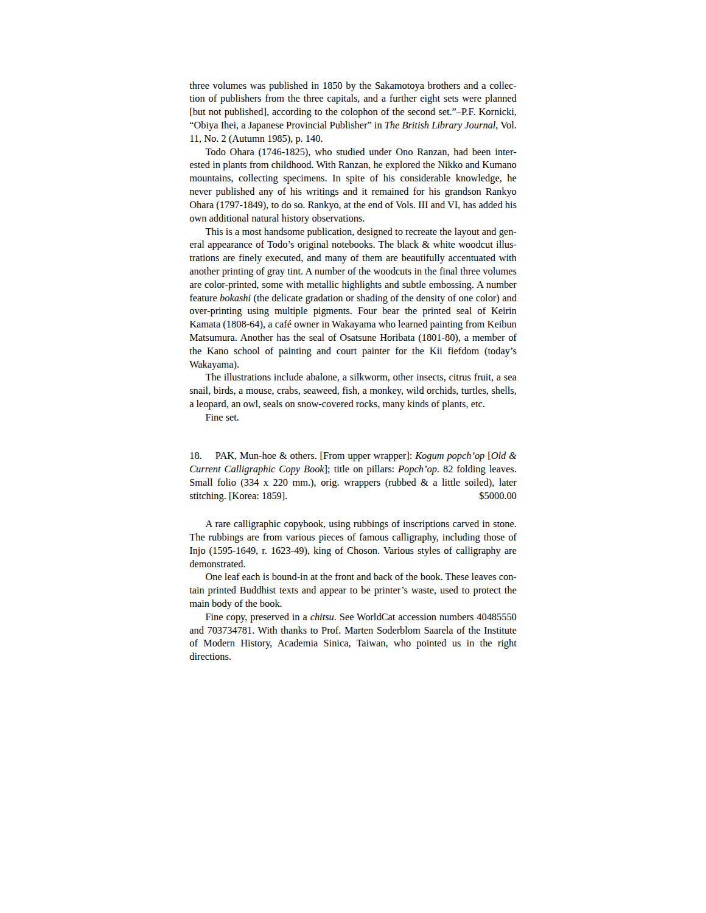three volumes was published in 1850 by the Sakamotoya brothers and a collection of publishers from the three capitals, and a further eight sets were planned [but not published], according to the colophon of the second set.”–P.F. Kornicki, “Obiya Ihei, a Japanese Provincial Publisher” in The British Library Journal, Vol. 11, No. 2 (Autumn 1985), p. 140.
Todo Ohara (1746-1825), who studied under Ono Ranzan, had been interested in plants from childhood. With Ranzan, he explored the Nikko and Kumano mountains, collecting specimens. In spite of his considerable knowledge, he never published any of his writings and it remained for his grandson Rankyo Ohara (1797-1849), to do so. Rankyo, at the end of Vols. III and VI, has added his own additional natural history observations.
This is a most handsome publication, designed to recreate the layout and general appearance of Todo’s original notebooks. The black & white woodcut illustrations are finely executed, and many of them are beautifully accentuated with another printing of gray tint. A number of the woodcuts in the final three volumes are color-printed, some with metallic highlights and subtle embossing. A number feature bokashi (the delicate gradation or shading of the density of one color) and over-printing using multiple pigments. Four bear the printed seal of Keirin Kamata (1808-64), a café owner in Wakayama who learned painting from Keibun Matsumura. Another has the seal of Osatsune Horibata (1801-80), a member of the Kano school of painting and court painter for the Kii fiefdom (today’s Wakayama).
The illustrations include abalone, a silkworm, other insects, citrus fruit, a sea snail, birds, a mouse, crabs, seaweed, fish, a monkey, wild orchids, turtles, shells, a leopard, an owl, seals on snow-covered rocks, many kinds of plants, etc.
Fine set.
18. PAK, Mun-hoe & others. [From upper wrapper]: Kogum popch’op [Old & Current Calligraphic Copy Book]; title on pillars: Popch’op. 82 folding leaves. Small folio (334 x 220 mm.), orig. wrappers (rubbed & a little soiled), later stitching. [Korea: 1859].$5000.00
A rare calligraphic copybook, using rubbings of inscriptions carved in stone. The rubbings are from various pieces of famous calligraphy, including those of Injo (1595-1649, r. 1623-49), king of Choson. Various styles of calligraphy are demonstrated.
One leaf each is bound-in at the front and back of the book. These leaves contain printed Buddhist texts and appear to be printer’s waste, used to protect the main body of the book.
Fine copy, preserved in a chitsu. See WorldCat accession numbers 40485550 and 703734781. With thanks to Prof. Marten Soderblom Saarela of the Institute of Modern History, Academia Sinica, Taiwan, who pointed us in the right directions.